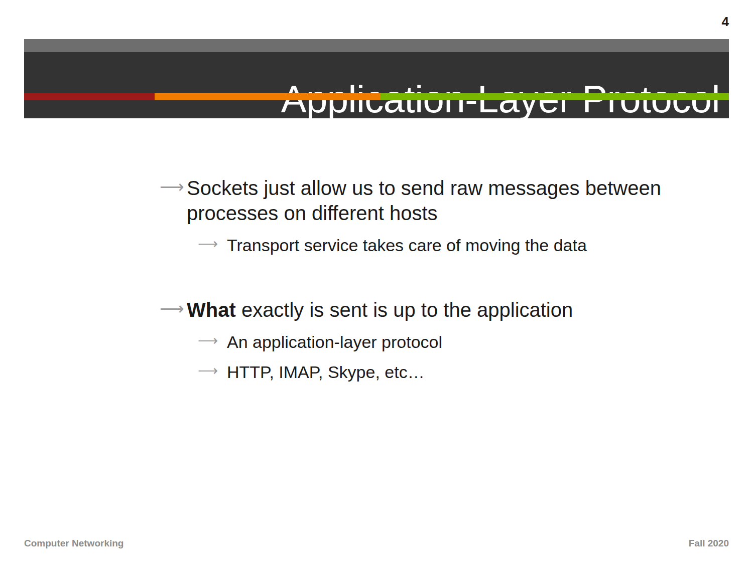4
Application-Layer Protocol
⟶ Sockets just allow us to send raw messages between processes on different hosts
⟶ Transport service takes care of moving the data
⟶ What exactly is sent is up to the application
⟶ An application-layer protocol
⟶ HTTP, IMAP, Skype, etc…
Computer Networking
Fall 2020